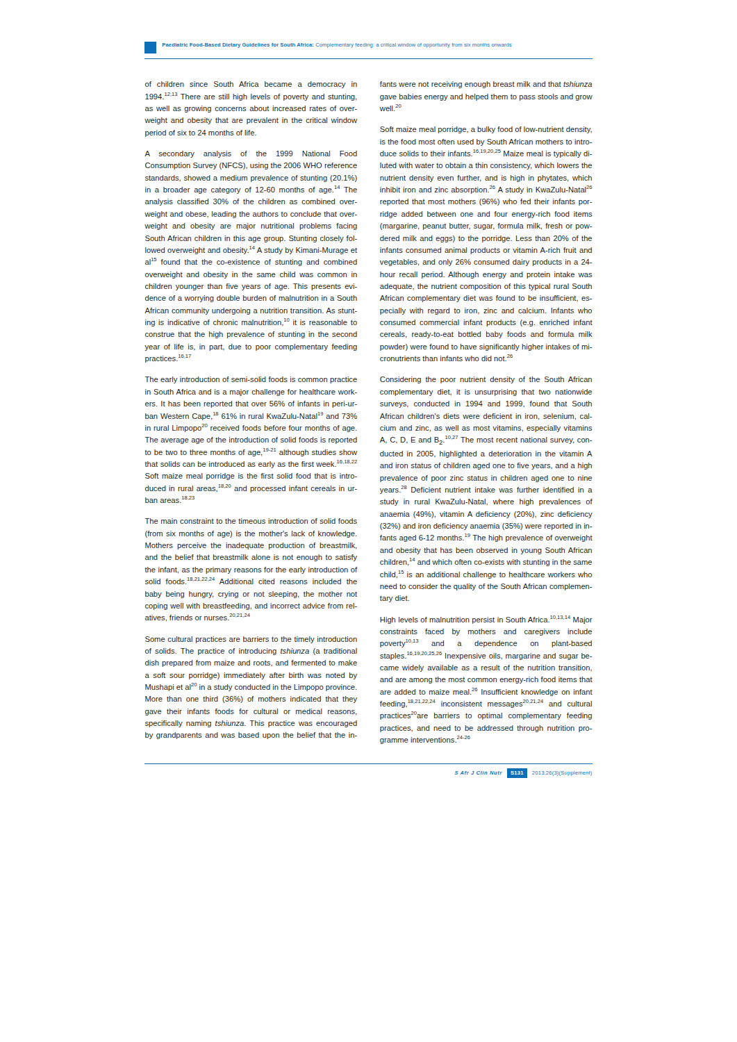Paediatric Food-Based Dietary Guidelines for South Africa: Complementary feeding: a critical window of opportunity from six months onwards
of children since South Africa became a democracy in 1994.12,13 There are still high levels of poverty and stunting, as well as growing concerns about increased rates of overweight and obesity that are prevalent in the critical window period of six to 24 months of life.
A secondary analysis of the 1999 National Food Consumption Survey (NFCS), using the 2006 WHO reference standards, showed a medium prevalence of stunting (20.1%) in a broader age category of 12-60 months of age.14 The analysis classified 30% of the children as combined overweight and obese, leading the authors to conclude that overweight and obesity are major nutritional problems facing South African children in this age group. Stunting closely followed overweight and obesity.14 A study by Kimani-Murage et al15 found that the co-existence of stunting and combined overweight and obesity in the same child was common in children younger than five years of age. This presents evidence of a worrying double burden of malnutrition in a South African community undergoing a nutrition transition. As stunting is indicative of chronic malnutrition,10 it is reasonable to construe that the high prevalence of stunting in the second year of life is, in part, due to poor complementary feeding practices.16,17
The early introduction of semi-solid foods is common practice in South Africa and is a major challenge for healthcare workers. It has been reported that over 56% of infants in peri-urban Western Cape,18 61% in rural KwaZulu-Natal19 and 73% in rural Limpopo20 received foods before four months of age. The average age of the introduction of solid foods is reported to be two to three months of age,19-21 although studies show that solids can be introduced as early as the first week.16,18,22 Soft maize meal porridge is the first solid food that is introduced in rural areas,18,20 and processed infant cereals in urban areas.18,23
The main constraint to the timeous introduction of solid foods (from six months of age) is the mother's lack of knowledge. Mothers perceive the inadequate production of breastmilk, and the belief that breastmilk alone is not enough to satisfy the infant, as the primary reasons for the early introduction of solid foods.18,21,22,24 Additional cited reasons included the baby being hungry, crying or not sleeping, the mother not coping well with breastfeeding, and incorrect advice from relatives, friends or nurses.20,21,24
Some cultural practices are barriers to the timely introduction of solids. The practice of introducing tshiunza (a traditional dish prepared from maize and roots, and fermented to make a soft sour porridge) immediately after birth was noted by Mushapi et al20 in a study conducted in the Limpopo province. More than one third (36%) of mothers indicated that they gave their infants foods for cultural or medical reasons, specifically naming tshiunza. This practice was encouraged by grandparents and was based upon the belief that the infants were not receiving enough breast milk and that tshiunza gave babies energy and helped them to pass stools and grow well.20
Soft maize meal porridge, a bulky food of low-nutrient density, is the food most often used by South African mothers to introduce solids to their infants.16,19,20,25 Maize meal is typically diluted with water to obtain a thin consistency, which lowers the nutrient density even further, and is high in phytates, which inhibit iron and zinc absorption.26 A study in KwaZulu-Natal26 reported that most mothers (96%) who fed their infants porridge added between one and four energy-rich food items (margarine, peanut butter, sugar, formula milk, fresh or powdered milk and eggs) to the porridge. Less than 20% of the infants consumed animal products or vitamin A-rich fruit and vegetables, and only 26% consumed dairy products in a 24-hour recall period. Although energy and protein intake was adequate, the nutrient composition of this typical rural South African complementary diet was found to be insufficient, especially with regard to iron, zinc and calcium. Infants who consumed commercial infant products (e.g. enriched infant cereals, ready-to-eat bottled baby foods and formula milk powder) were found to have significantly higher intakes of micronutrients than infants who did not.26
Considering the poor nutrient density of the South African complementary diet, it is unsurprising that two nationwide surveys, conducted in 1994 and 1999, found that South African children's diets were deficient in iron, selenium, calcium and zinc, as well as most vitamins, especially vitamins A, C, D, E and B2.10,27 The most recent national survey, conducted in 2005, highlighted a deterioration in the vitamin A and iron status of children aged one to five years, and a high prevalence of poor zinc status in children aged one to nine years.28 Deficient nutrient intake was further identified in a study in rural KwaZulu-Natal, where high prevalences of anaemia (49%), vitamin A deficiency (20%), zinc deficiency (32%) and iron deficiency anaemia (35%) were reported in infants aged 6-12 months.19 The high prevalence of overweight and obesity that has been observed in young South African children,14 and which often co-exists with stunting in the same child,15 is an additional challenge to healthcare workers who need to consider the quality of the South African complementary diet.
High levels of malnutrition persist in South Africa.10,13,14 Major constraints faced by mothers and caregivers include poverty10,13 and a dependence on plant-based staples.16,19,20,25,26 Inexpensive oils, margarine and sugar became widely available as a result of the nutrition transition, and are among the most common energy-rich food items that are added to maize meal.26 Insufficient knowledge on infant feeding,18,21,22,24 inconsistent messages20,21,24 and cultural practices20are barriers to optimal complementary feeding practices, and need to be addressed through nutrition programme interventions.24-26
S Afr J Clin Nutr S131 2013;26(3)(Supplement)